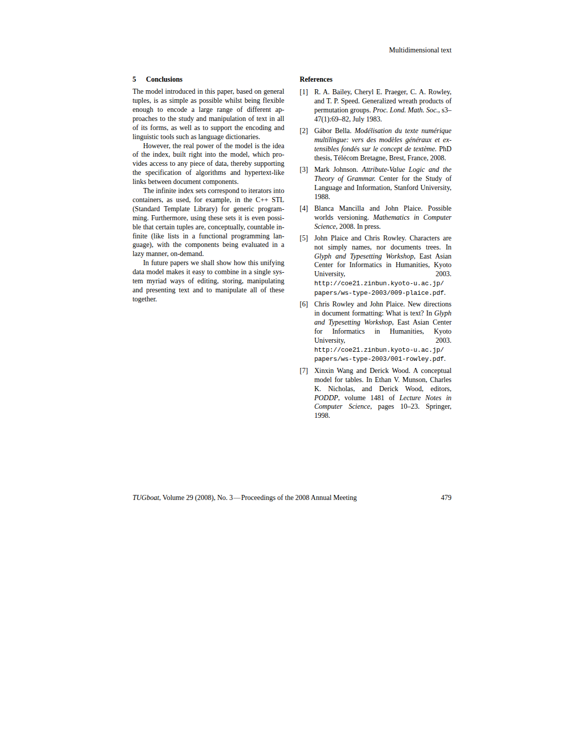Multidimensional text
5 Conclusions
The model introduced in this paper, based on general tuples, is as simple as possible whilst being flexible enough to encode a large range of different approaches to the study and manipulation of text in all of its forms, as well as to support the encoding and linguistic tools such as language dictionaries.
However, the real power of the model is the idea of the index, built right into the model, which provides access to any piece of data, thereby supporting the specification of algorithms and hypertext-like links between document components.
The infinite index sets correspond to iterators into containers, as used, for example, in the C++ STL (Standard Template Library) for generic programming. Furthermore, using these sets it is even possible that certain tuples are, conceptually, countable infinite (like lists in a functional programming language), with the components being evaluated in a lazy manner, on-demand.
In future papers we shall show how this unifying data model makes it easy to combine in a single system myriad ways of editing, storing, manipulating and presenting text and to manipulate all of these together.
References
[1] R. A. Bailey, Cheryl E. Praeger, C. A. Rowley, and T. P. Speed. Generalized wreath products of permutation groups. Proc. Lond. Math. Soc., s3–47(1):69–82, July 1983.
[2] Gábor Bella. Modélisation du texte numérique multilingue: vers des modèles généraux et extensibles fondés sur le concept de textème. PhD thesis, Télécom Bretagne, Brest, France, 2008.
[3] Mark Johnson. Attribute-Value Logic and the Theory of Grammar. Center for the Study of Language and Information, Stanford University, 1988.
[4] Blanca Mancilla and John Plaice. Possible worlds versioning. Mathematics in Computer Science, 2008. In press.
[5] John Plaice and Chris Rowley. Characters are not simply names, nor documents trees. In Glyph and Typesetting Workshop, East Asian Center for Informatics in Humanities, Kyoto University, 2003. http://coe21.zinbun.kyoto-u.ac.jp/ papers/ws-type-2003/009-plaice.pdf.
[6] Chris Rowley and John Plaice. New directions in document formatting: What is text? In Glyph and Typesetting Workshop, East Asian Center for Informatics in Humanities, Kyoto University, 2003. http://coe21.zinbun.kyoto-u.ac.jp/ papers/ws-type-2003/001-rowley.pdf.
[7] Xinxin Wang and Derick Wood. A conceptual model for tables. In Ethan V. Munson, Charles K. Nicholas, and Derick Wood, editors, PODDP, volume 1481 of Lecture Notes in Computer Science, pages 10–23. Springer, 1998.
TUGboat, Volume 29 (2008), No. 3 — Proceedings of the 2008 Annual Meeting
479